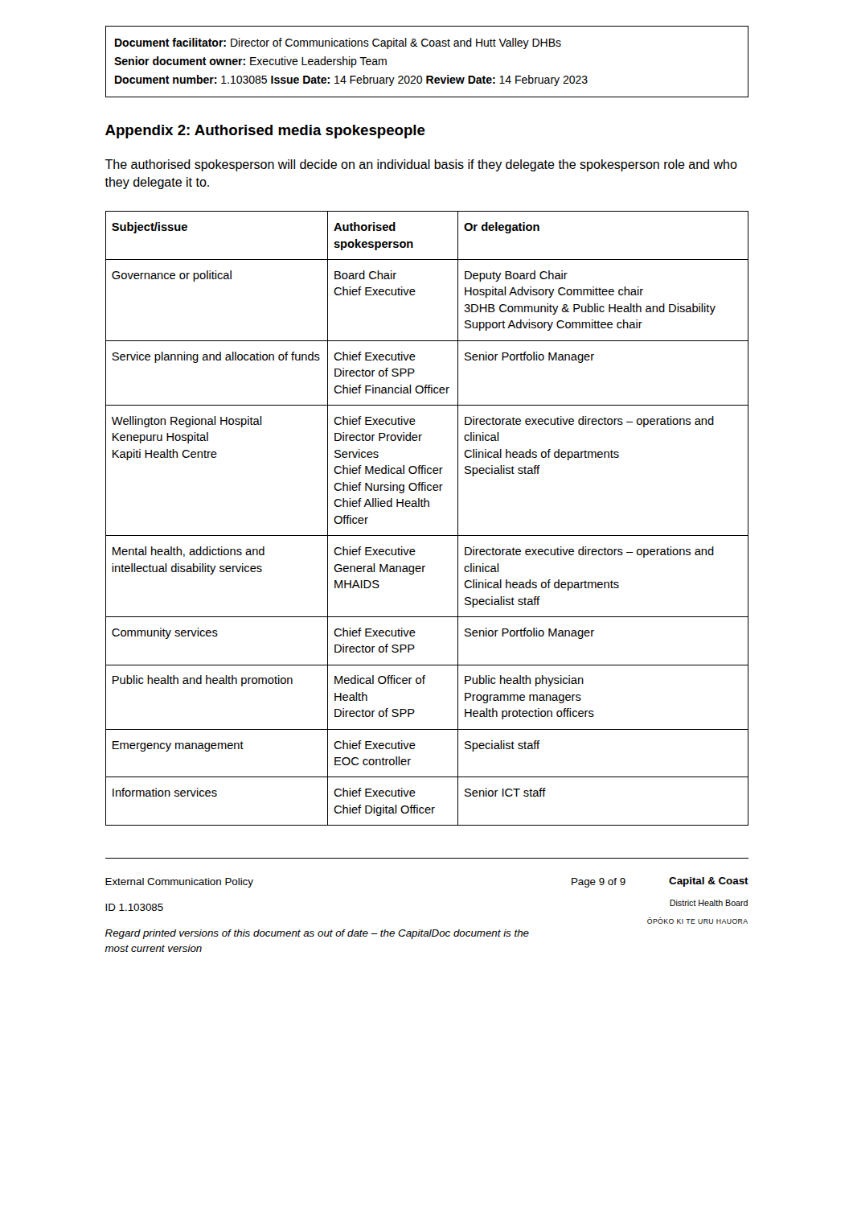Document facilitator: Director of Communications Capital & Coast and Hutt Valley DHBs
Senior document owner: Executive Leadership Team
Document number: 1.103085 Issue Date: 14 February 2020 Review Date: 14 February 2023
Appendix 2: Authorised media spokespeople
The authorised spokesperson will decide on an individual basis if they delegate the spokesperson role and who they delegate it to.
| Subject/issue | Authorised spokesperson | Or delegation |
| --- | --- | --- |
| Governance or political | Board Chair Chief Executive | Deputy Board Chair Hospital Advisory Committee chair 3DHB Community & Public Health and Disability Support Advisory Committee chair |
| Service planning and allocation of funds | Chief Executive Director of SPP Chief Financial Officer | Senior Portfolio Manager |
| Wellington Regional Hospital Kenepuru Hospital Kapiti Health Centre | Chief Executive Director Provider Services Chief Medical Officer Chief Nursing Officer Chief Allied Health Officer | Directorate executive directors – operations and clinical Clinical heads of departments Specialist staff |
| Mental health, addictions and intellectual disability services | Chief Executive General Manager MHAIDS | Directorate executive directors – operations and clinical Clinical heads of departments Specialist staff |
| Community services | Chief Executive Director of SPP | Senior Portfolio Manager |
| Public health and health promotion | Medical Officer of Health Director of SPP | Public health physician Programme managers Health protection officers |
| Emergency management | Chief Executive EOC controller | Specialist staff |
| Information services | Chief Executive Chief Digital Officer | Senior ICT staff |
External Communication Policy
ID 1.103085
Regard printed versions of this document as out of date – the CapitalDoc document is the most current version
Page 9 of 9
Capital & Coast
District Health Board
ŌPŌKO KI TE URU HAUORA